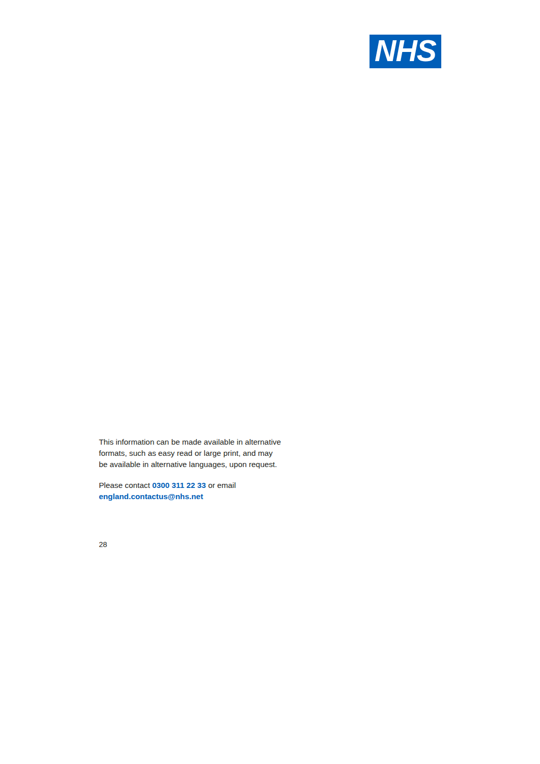NHS
This information can be made available in alternative formats, such as easy read or large print, and may be available in alternative languages, upon request.
Please contact 0300 311 22 33 or email england.contactus@nhs.net
28